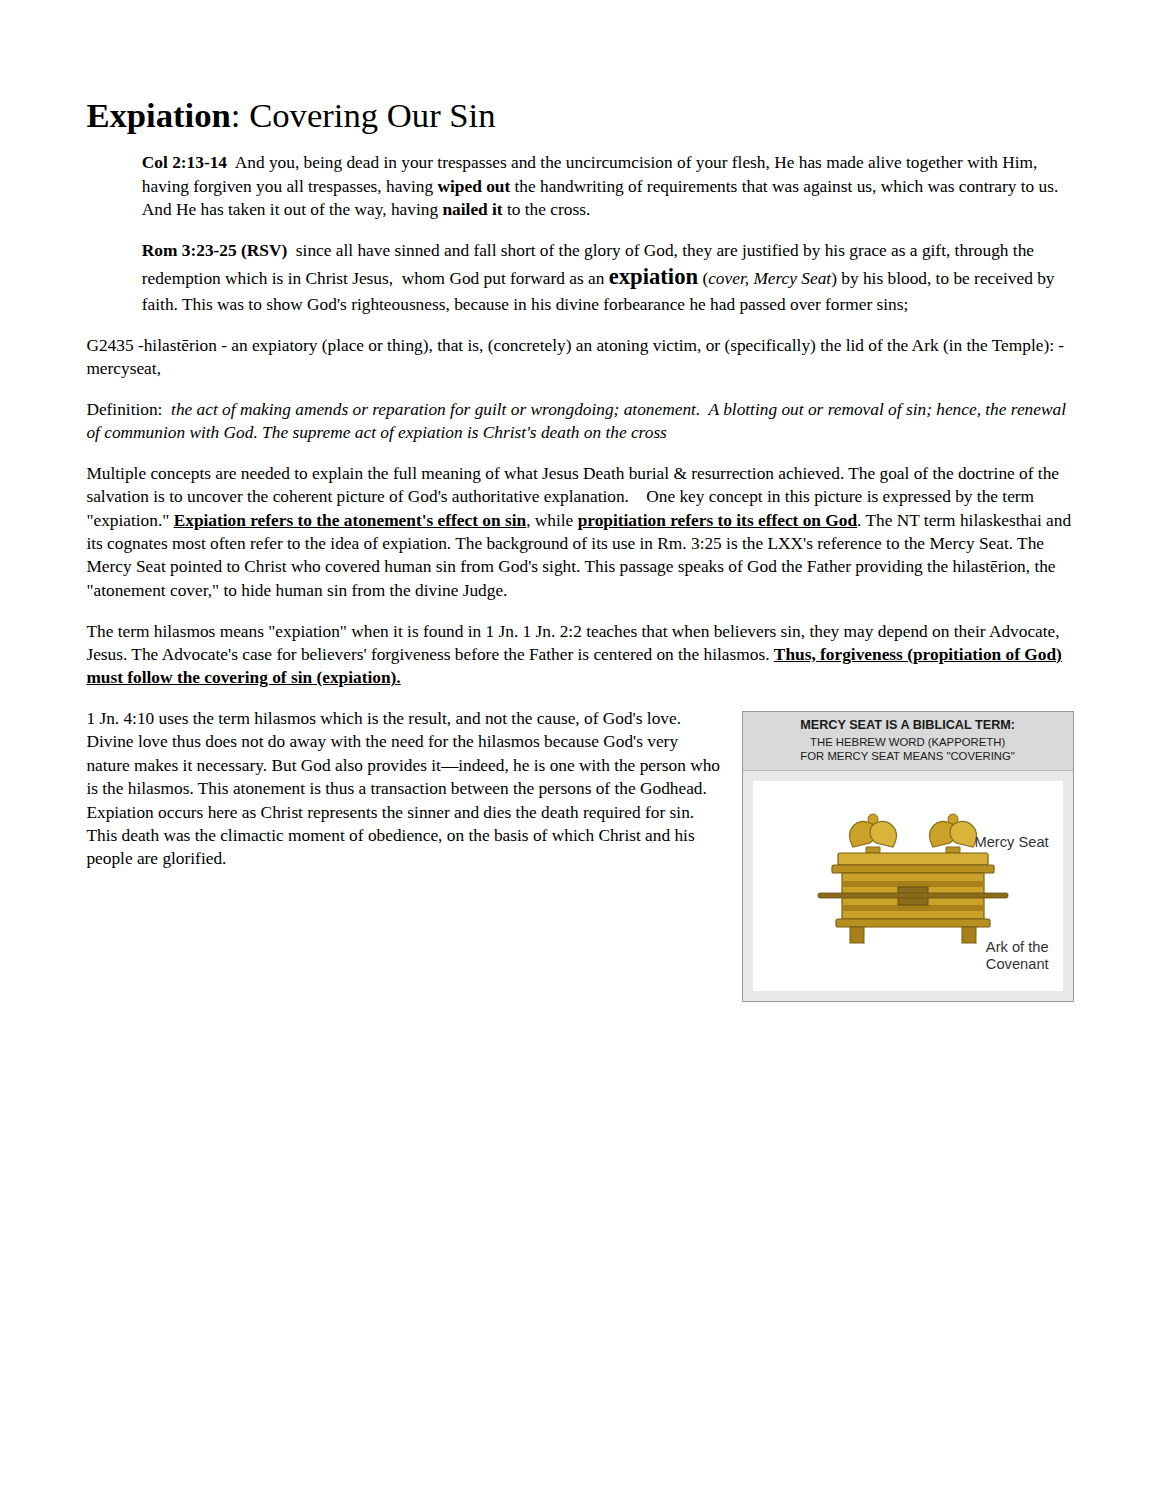Expiation: Covering Our Sin
Col 2:13-14 And you, being dead in your trespasses and the uncircumcision of your flesh, He has made alive together with Him, having forgiven you all trespasses, having wiped out the handwriting of requirements that was against us, which was contrary to us. And He has taken it out of the way, having nailed it to the cross.
Rom 3:23-25 (RSV) since all have sinned and fall short of the glory of God, they are justified by his grace as a gift, through the redemption which is in Christ Jesus, whom God put forward as an expiation (cover, Mercy Seat) by his blood, to be received by faith. This was to show God's righteousness, because in his divine forbearance he had passed over former sins;
G2435 -hilastērion - an expiatory (place or thing), that is, (concretely) an atoning victim, or (specifically) the lid of the Ark (in the Temple): - mercyseat,
Definition: the act of making amends or reparation for guilt or wrongdoing; atonement. A blotting out or removal of sin; hence, the renewal of communion with God. The supreme act of expiation is Christ's death on the cross
Multiple concepts are needed to explain the full meaning of what Jesus Death burial & resurrection achieved. The goal of the doctrine of the salvation is to uncover the coherent picture of God's authoritative explanation. One key concept in this picture is expressed by the term "expiation." Expiation refers to the atonement's effect on sin, while propitiation refers to its effect on God. The NT term hilaskesthai and its cognates most often refer to the idea of expiation. The background of its use in Rm. 3:25 is the LXX's reference to the Mercy Seat. The Mercy Seat pointed to Christ who covered human sin from God's sight. This passage speaks of God the Father providing the hilastērion, the "atonement cover," to hide human sin from the divine Judge.
The term hilasmos means "expiation" when it is found in 1 Jn. 1 Jn. 2:2 teaches that when believers sin, they may depend on their Advocate, Jesus. The Advocate's case for believers' forgiveness before the Father is centered on the hilasmos. Thus, forgiveness (propitiation of God) must follow the covering of sin (expiation).
Mercy Seat is a Biblical Term: The Hebrew word (Kapporeth)
for Mercy Seat means "covering"
Mercy Seat Ark of the
Covenant
1 Jn. 4:10 uses the term hilasmos which is the result, and not the cause, of God's love. Divine love thus does not do away with the need for the hilasmos because God's very nature makes it necessary. But God also provides it—indeed, he is one with the person who is the hilasmos. This atonement is thus a transaction between the persons of the Godhead. Expiation occurs here as Christ represents the sinner and dies the death required for sin. This death was the climactic moment of obedience, on the basis of which Christ and his people are glorified.